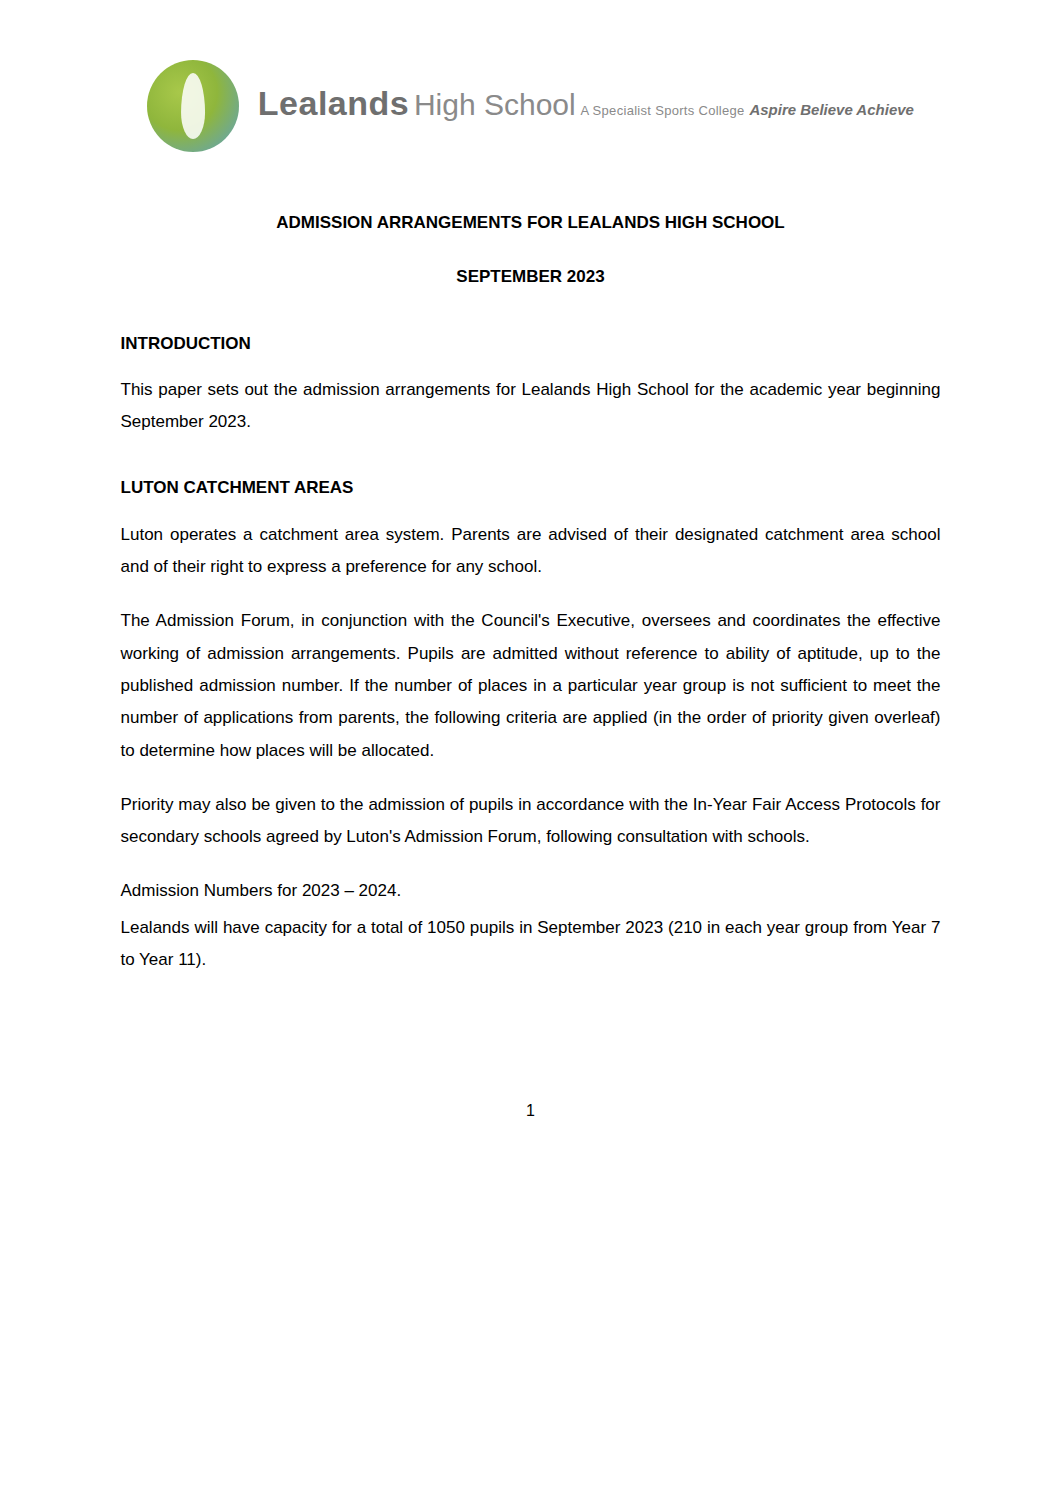Lealands High School A Specialist Sports College Aspire Believe Achieve
Admission Arrangements for Lealands High School September 2023
Introduction
This paper sets out the admission arrangements for Lealands High School for the academic year beginning September 2023.
Luton Catchment Areas
Luton operates a catchment area system. Parents are advised of their designated catchment area school and of their right to express a preference for any school.
The Admission Forum, in conjunction with the Council's Executive, oversees and coordinates the effective working of admission arrangements. Pupils are admitted without reference to ability of aptitude, up to the published admission number. If the number of places in a particular year group is not sufficient to meet the number of applications from parents, the following criteria are applied (in the order of priority given overleaf) to determine how places will be allocated.
Priority may also be given to the admission of pupils in accordance with the In-Year Fair Access Protocols for secondary schools agreed by Luton's Admission Forum, following consultation with schools.
Admission Numbers for 2023 – 2024.
Lealands will have capacity for a total of 1050 pupils in September 2023 (210 in each year group from Year 7 to Year 11).
1